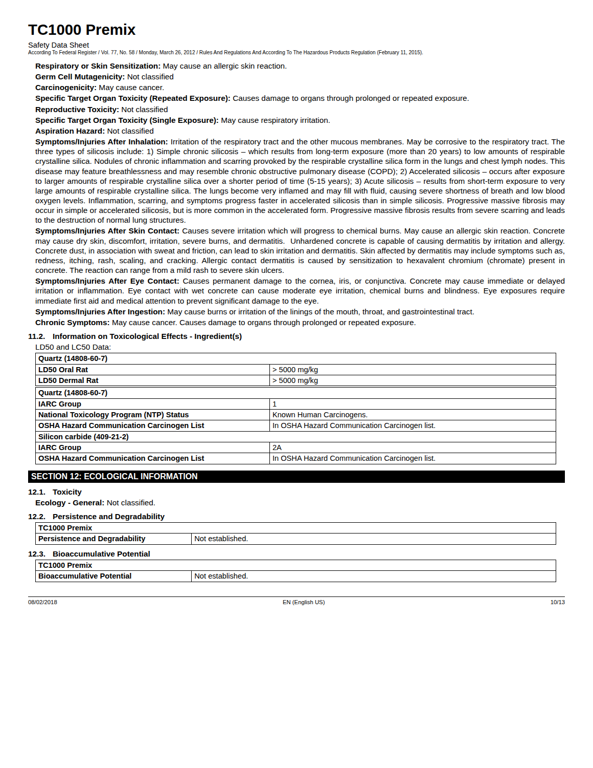TC1000 Premix
Safety Data Sheet
According To Federal Register / Vol. 77, No. 58 / Monday, March 26, 2012 / Rules And Regulations And According To The Hazardous Products Regulation (February 11, 2015).
Respiratory or Skin Sensitization: May cause an allergic skin reaction.
Germ Cell Mutagenicity: Not classified
Carcinogenicity: May cause cancer.
Specific Target Organ Toxicity (Repeated Exposure): Causes damage to organs through prolonged or repeated exposure.
Reproductive Toxicity: Not classified
Specific Target Organ Toxicity (Single Exposure): May cause respiratory irritation.
Aspiration Hazard: Not classified
Symptoms/Injuries After Inhalation: Irritation of the respiratory tract and the other mucous membranes. May be corrosive to the respiratory tract. The three types of silicosis include: 1) Simple chronic silicosis – which results from long-term exposure (more than 20 years) to low amounts of respirable crystalline silica. Nodules of chronic inflammation and scarring provoked by the respirable crystalline silica form in the lungs and chest lymph nodes. This disease may feature breathlessness and may resemble chronic obstructive pulmonary disease (COPD); 2) Accelerated silicosis – occurs after exposure to larger amounts of respirable crystalline silica over a shorter period of time (5-15 years); 3) Acute silicosis – results from short-term exposure to very large amounts of respirable crystalline silica. The lungs become very inflamed and may fill with fluid, causing severe shortness of breath and low blood oxygen levels. Inflammation, scarring, and symptoms progress faster in accelerated silicosis than in simple silicosis. Progressive massive fibrosis may occur in simple or accelerated silicosis, but is more common in the accelerated form. Progressive massive fibrosis results from severe scarring and leads to the destruction of normal lung structures.
Symptoms/Injuries After Skin Contact: Causes severe irritation which will progress to chemical burns. May cause an allergic skin reaction. Concrete may cause dry skin, discomfort, irritation, severe burns, and dermatitis. Unhardened concrete is capable of causing dermatitis by irritation and allergy. Concrete dust, in association with sweat and friction, can lead to skin irritation and dermatitis. Skin affected by dermatitis may include symptoms such as, redness, itching, rash, scaling, and cracking. Allergic contact dermatitis is caused by sensitization to hexavalent chromium (chromate) present in concrete. The reaction can range from a mild rash to severe skin ulcers.
Symptoms/Injuries After Eye Contact: Causes permanent damage to the cornea, iris, or conjunctiva. Concrete may cause immediate or delayed irritation or inflammation. Eye contact with wet concrete can cause moderate eye irritation, chemical burns and blindness. Eye exposures require immediate first aid and medical attention to prevent significant damage to the eye.
Symptoms/Injuries After Ingestion: May cause burns or irritation of the linings of the mouth, throat, and gastrointestinal tract.
Chronic Symptoms: May cause cancer. Causes damage to organs through prolonged or repeated exposure.
11.2. Information on Toxicological Effects - Ingredient(s)
LD50 and LC50 Data:
| Quartz (14808-60-7) |
| LD50 Oral Rat | > 5000 mg/kg |
| LD50 Dermal Rat | > 5000 mg/kg |
| Quartz (14808-60-7) |
| IARC Group | 1 |
| National Toxicology Program (NTP) Status | Known Human Carcinogens. |
| OSHA Hazard Communication Carcinogen List | In OSHA Hazard Communication Carcinogen list. |
| Silicon carbide (409-21-2) |
| IARC Group | 2A |
| OSHA Hazard Communication Carcinogen List | In OSHA Hazard Communication Carcinogen list. |
SECTION 12: ECOLOGICAL INFORMATION
12.1. Toxicity
Ecology - General: Not classified.
12.2. Persistence and Degradability
| TC1000 Premix |
| Persistence and Degradability | Not established. |
12.3. Bioaccumulative Potential
| TC1000 Premix |
| Bioaccumulative Potential | Not established. |
08/02/2018
EN (English US)
10/13